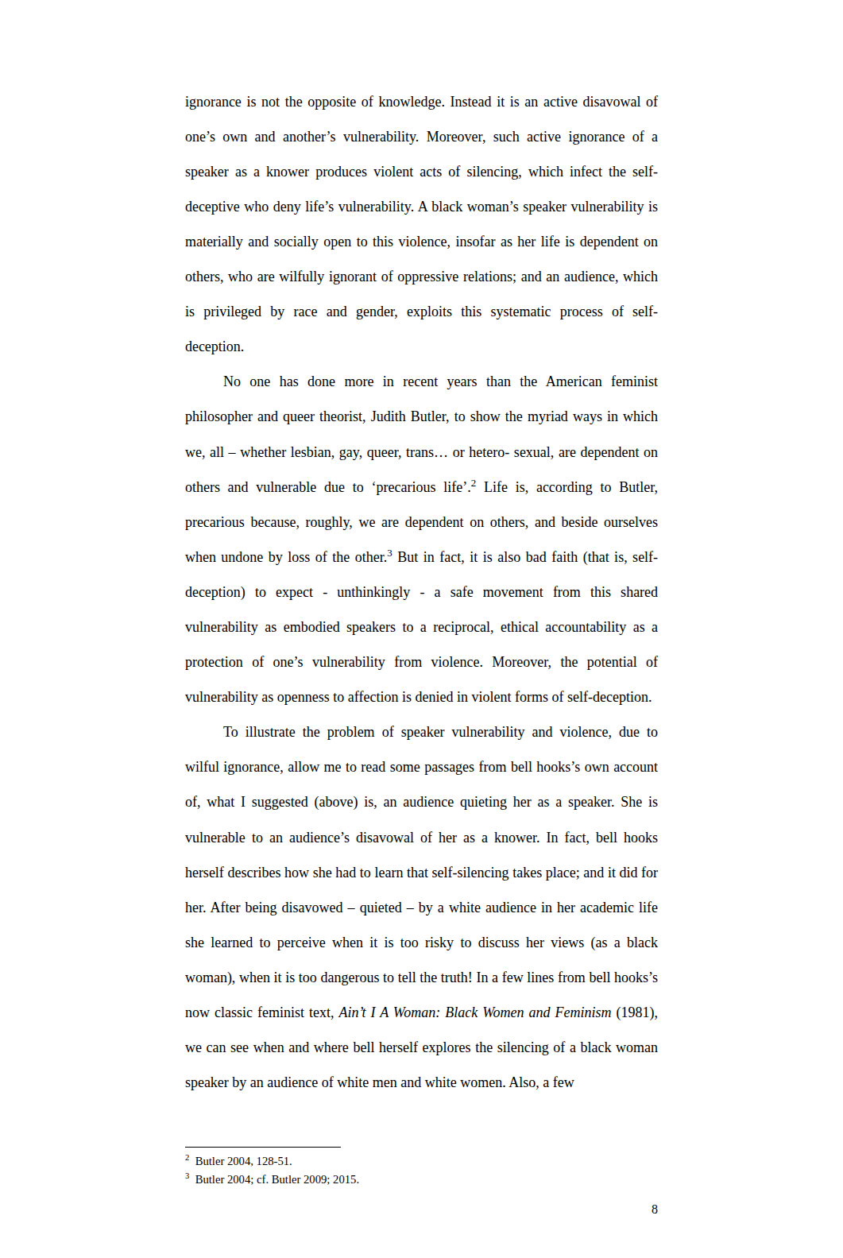ignorance is not the opposite of knowledge. Instead it is an active disavowal of one’s own and another’s vulnerability. Moreover, such active ignorance of a speaker as a knower produces violent acts of silencing, which infect the self-deceptive who deny life’s vulnerability. A black woman’s speaker vulnerability is materially and socially open to this violence, insofar as her life is dependent on others, who are wilfully ignorant of oppressive relations; and an audience, which is privileged by race and gender, exploits this systematic process of self-deception.
No one has done more in recent years than the American feminist philosopher and queer theorist, Judith Butler, to show the myriad ways in which we, all – whether lesbian, gay, queer, trans… or hetero- sexual, are dependent on others and vulnerable due to ‘precarious life’.2 Life is, according to Butler, precarious because, roughly, we are dependent on others, and beside ourselves when undone by loss of the other.3 But in fact, it is also bad faith (that is, self-deception) to expect - unthinkingly - a safe movement from this shared vulnerability as embodied speakers to a reciprocal, ethical accountability as a protection of one’s vulnerability from violence. Moreover, the potential of vulnerability as openness to affection is denied in violent forms of self-deception.
To illustrate the problem of speaker vulnerability and violence, due to wilful ignorance, allow me to read some passages from bell hooks’s own account of, what I suggested (above) is, an audience quieting her as a speaker. She is vulnerable to an audience’s disavowal of her as a knower. In fact, bell hooks herself describes how she had to learn that self-silencing takes place; and it did for her. After being disavowed – quieted – by a white audience in her academic life she learned to perceive when it is too risky to discuss her views (as a black woman), when it is too dangerous to tell the truth! In a few lines from bell hooks’s now classic feminist text, Ain’t I A Woman: Black Women and Feminism (1981), we can see when and where bell herself explores the silencing of a black woman speaker by an audience of white men and white women. Also, a few
2 Butler 2004, 128-51.
3 Butler 2004; cf. Butler 2009; 2015.
8